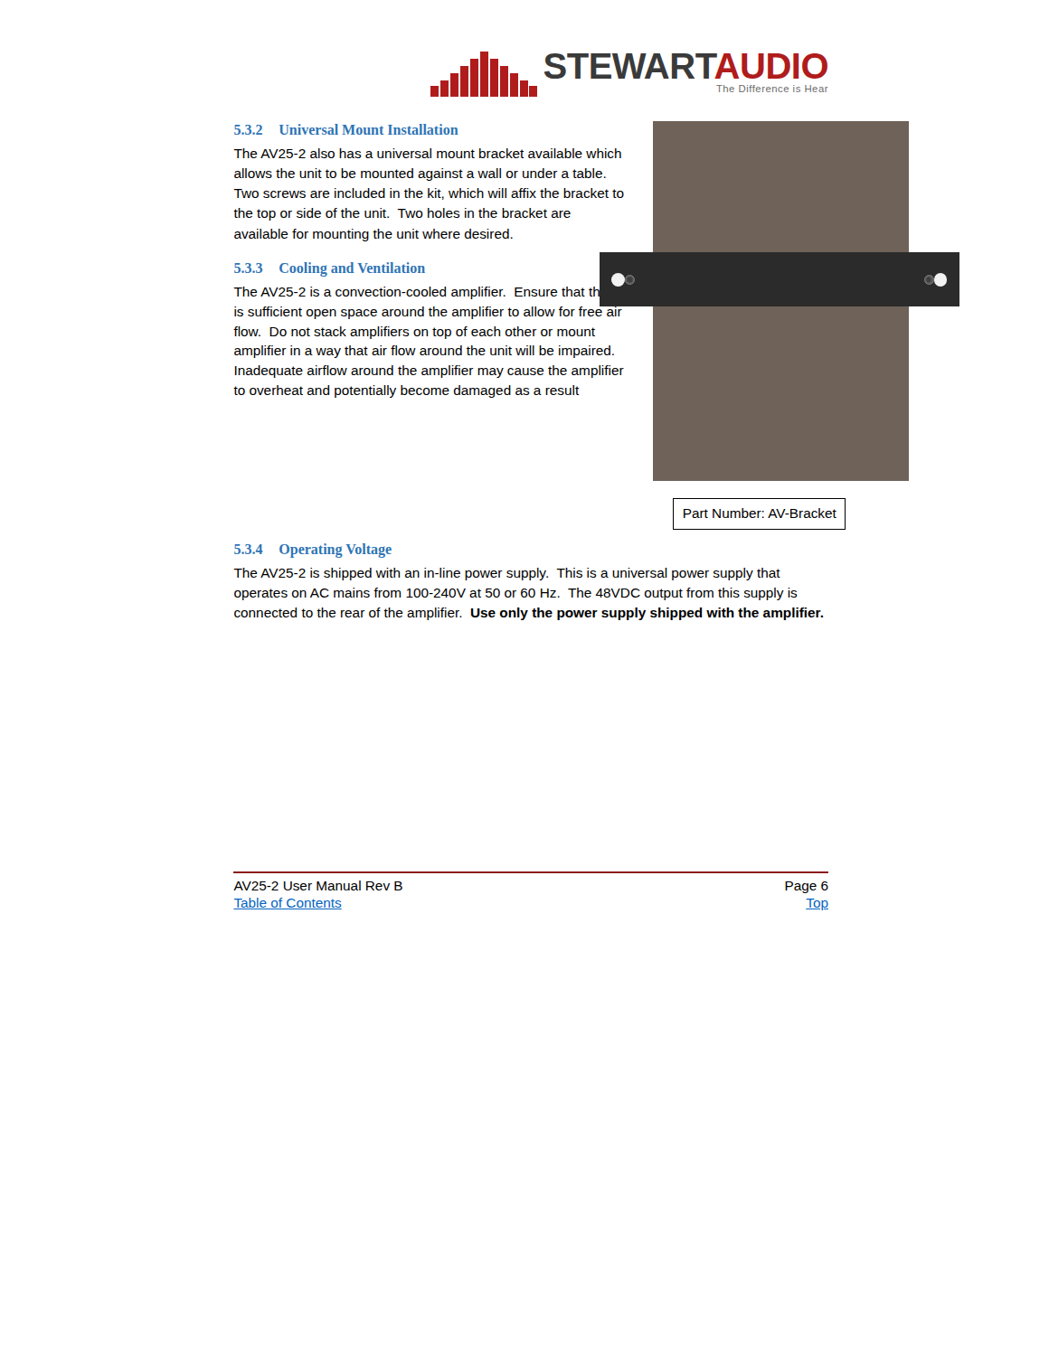STEWART AUDIO
The Difference is Hear
5.3.2 Universal Mount Installation
The AV25-2 also has a universal mount bracket available which allows the unit to be mounted against a wall or under a table. Two screws are included in the kit, which will affix the bracket to the top or side of the unit. Two holes in the bracket are available for mounting the unit where desired.
5.3.3 Cooling and Ventilation
The AV25-2 is a convection-cooled amplifier. Ensure that there is sufficient open space around the amplifier to allow for free air flow. Do not stack amplifiers on top of each other or mount amplifier in a way that air flow around the unit will be impaired. Inadequate airflow around the amplifier may cause the amplifier to overheat and potentially become damaged as a result
Part Number: AV-Bracket
5.3.4 Operating Voltage
The AV25-2 is shipped with an in-line power supply. This is a universal power supply that operates on AC mains from 100-240V at 50 or 60 Hz. The 48VDC output from this supply is connected to the rear of the amplifier. Use only the power supply shipped with the amplifier.
AV25-2 User Manual Rev B Table of Contents
Page 6 Top